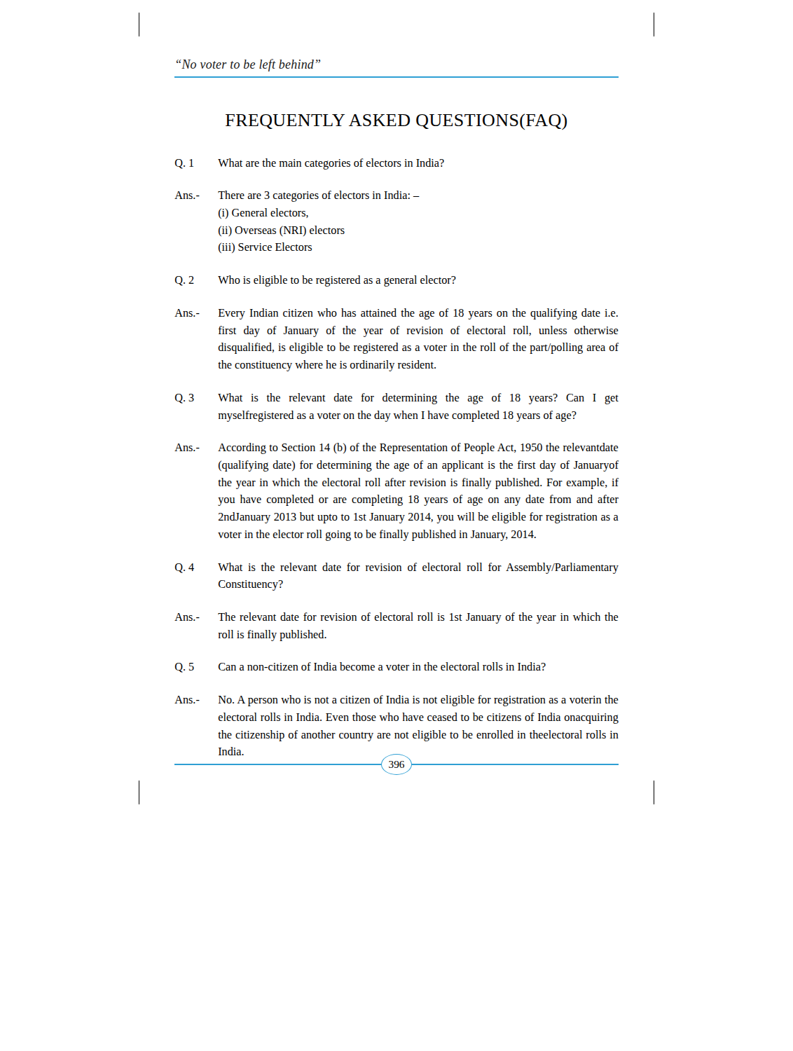“No voter to be left behind”
FREQUENTLY ASKED QUESTIONS(FAQ)
| Q. 1 | What are the main categories of electors in India? |
| Ans.- | There are 3 categories of electors in India: – (i) General electors, (ii) Overseas (NRI) electors (iii) Service Electors |
| Q. 2 | Who is eligible to be registered as a general elector? |
| Ans.- | Every Indian citizen who has attained the age of 18 years on the qualifying date i.e. first day of January of the year of revision of electoral roll, unless otherwise disqualified, is eligible to be registered as a voter in the roll of the part/polling area of the constituency where he is ordinarily resident. |
| Q. 3 | What is the relevant date for determining the age of 18 years? Can I get myselfregistered as a voter on the day when I have completed 18 years of age? |
| Ans.- | According to Section 14 (b) of the Representation of People Act, 1950 the relevantdate (qualifying date) for determining the age of an applicant is the first day of Januaryof the year in which the electoral roll after revision is finally published. For example, if you have completed or are completing 18 years of age on any date from and after 2ndJanuary 2013 but upto to 1st January 2014, you will be eligible for registration as a voter in the elector roll going to be finally published in January, 2014. |
| Q. 4 | What is the relevant date for revision of electoral roll for Assembly/Parliamentary Constituency? |
| Ans.- | The relevant date for revision of electoral roll is 1st January of the year in which the roll is finally published. |
| Q. 5 | Can a non-citizen of India become a voter in the electoral rolls in India? |
| Ans.- | No. A person who is not a citizen of India is not eligible for registration as a voterin the electoral rolls in India. Even those who have ceased to be citizens of India onacquiring the citizenship of another country are not eligible to be enrolled in theelectoral rolls in India. |
396